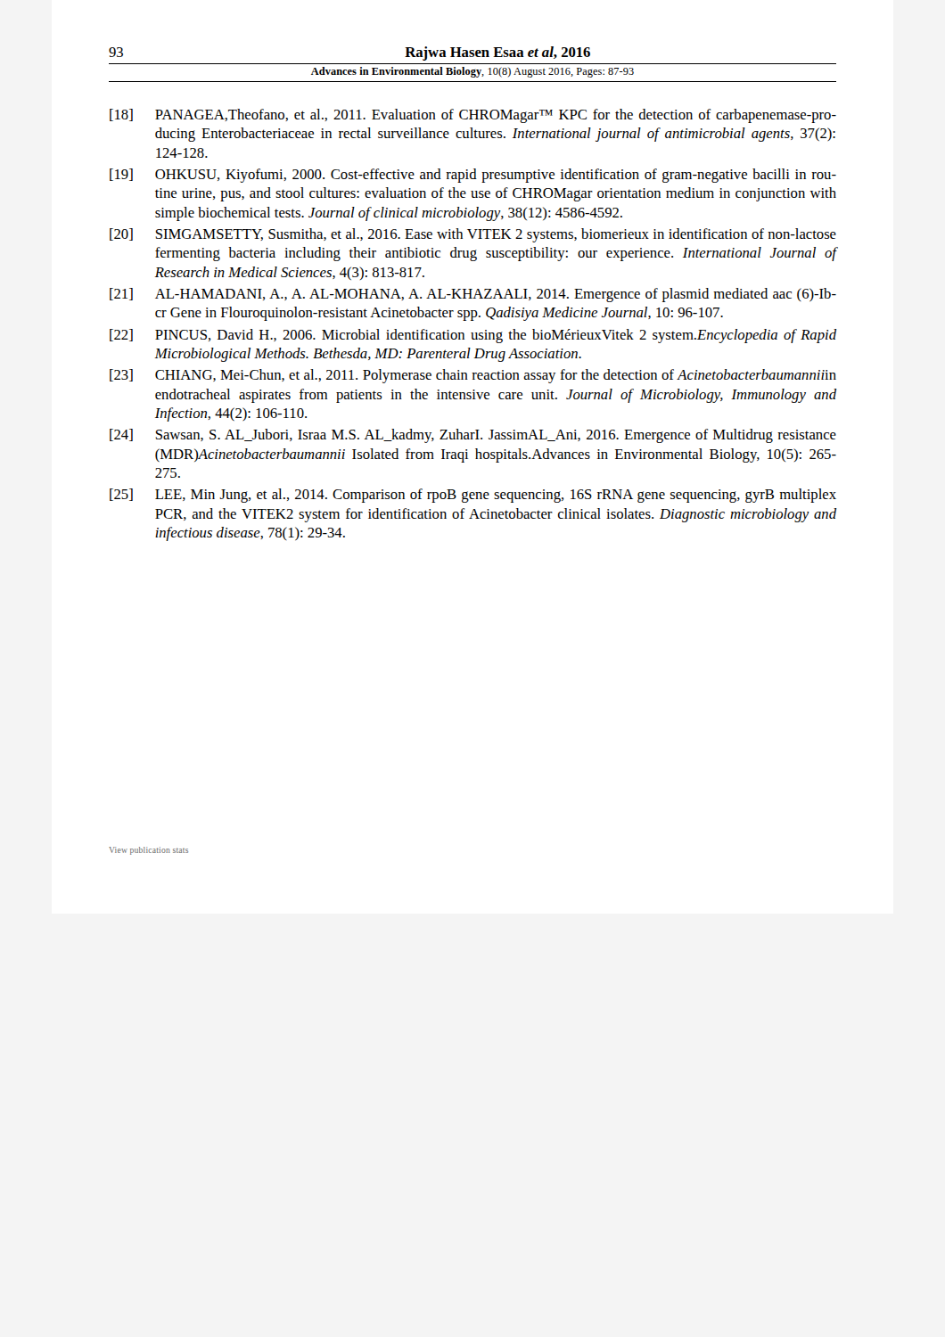93
Rajwa Hasen Esaa et al, 2016
Advances in Environmental Biology, 10(8) August 2016, Pages: 87-93
[18] PANAGEA,Theofano, et al., 2011. Evaluation of CHROMagar™ KPC for the detection of carbapenemase-producing Enterobacteriaceae in rectal surveillance cultures. International journal of antimicrobial agents, 37(2): 124-128.
[19] OHKUSU, Kiyofumi, 2000. Cost-effective and rapid presumptive identification of gram-negative bacilli in routine urine, pus, and stool cultures: evaluation of the use of CHROMagar orientation medium in conjunction with simple biochemical tests. Journal of clinical microbiology, 38(12): 4586-4592.
[20] SIMGAMSETTY, Susmitha, et al., 2016. Ease with VITEK 2 systems, biomerieux in identification of non-lactose fermenting bacteria including their antibiotic drug susceptibility: our experience. International Journal of Research in Medical Sciences, 4(3): 813-817.
[21] AL-HAMADANI, A., A. AL-MOHANA, A. AL-KHAZAALI, 2014. Emergence of plasmid mediated aac (6)-Ib-cr Gene in Flouroquinolon-resistant Acinetobacter spp. Qadisiya Medicine Journal, 10: 96-107.
[22] PINCUS, David H., 2006. Microbial identification using the bioMérieuxVitek 2 system.Encyclopedia of Rapid Microbiological Methods. Bethesda, MD: Parenteral Drug Association.
[23] CHIANG, Mei-Chun, et al., 2011. Polymerase chain reaction assay for the detection of Acinetobacterbaumanniiin endotracheal aspirates from patients in the intensive care unit. Journal of Microbiology, Immunology and Infection, 44(2): 106-110.
[24] Sawsan, S. AL_Jubori, Israa M.S. AL_kadmy, ZuharI. JassimAL_Ani, 2016. Emergence of Multidrug resistance (MDR)Acinetobacterbaumannii Isolated from Iraqi hospitals.Advances in Environmental Biology, 10(5): 265-275.
[25] LEE, Min Jung, et al., 2014. Comparison of rpoB gene sequencing, 16S rRNA gene sequencing, gyrB multiplex PCR, and the VITEK2 system for identification of Acinetobacter clinical isolates. Diagnostic microbiology and infectious disease, 78(1): 29-34.
View publication stats